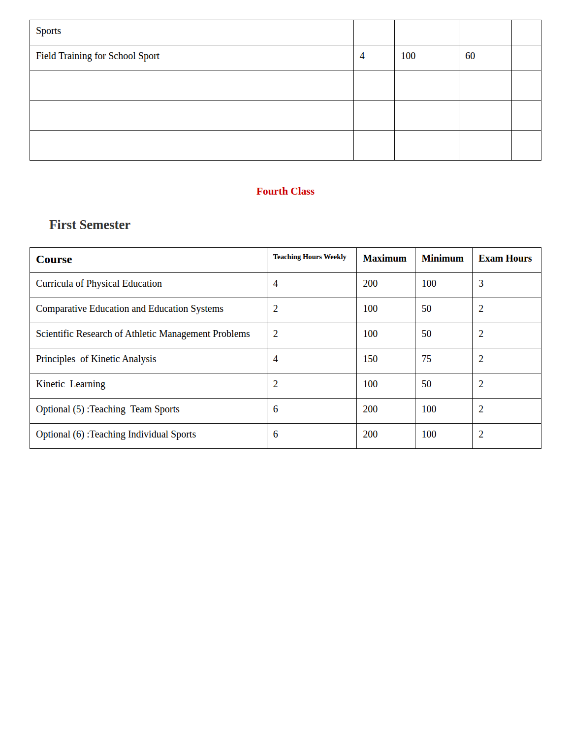| Sports | | | | |
| Field Training for School Sport | 4 | 100 | 60 | |
Fourth Class
First Semester
| Course | Teaching Hours Weekly | Maximum | Minimum | Exam Hours |
| --- | --- | --- | --- | --- |
| Curricula of Physical Education | 4 | 200 | 100 | 3 |
| Comparative Education and Education Systems | 2 | 100 | 50 | 2 |
| Scientific Research of Athletic Management Problems | 2 | 100 | 50 | 2 |
| Principles of Kinetic Analysis | 4 | 150 | 75 | 2 |
| Kinetic Learning | 2 | 100 | 50 | 2 |
| Optional (5) :Teaching Team Sports | 6 | 200 | 100 | 2 |
| Optional (6) :Teaching Individual Sports | 6 | 200 | 100 | 2 |